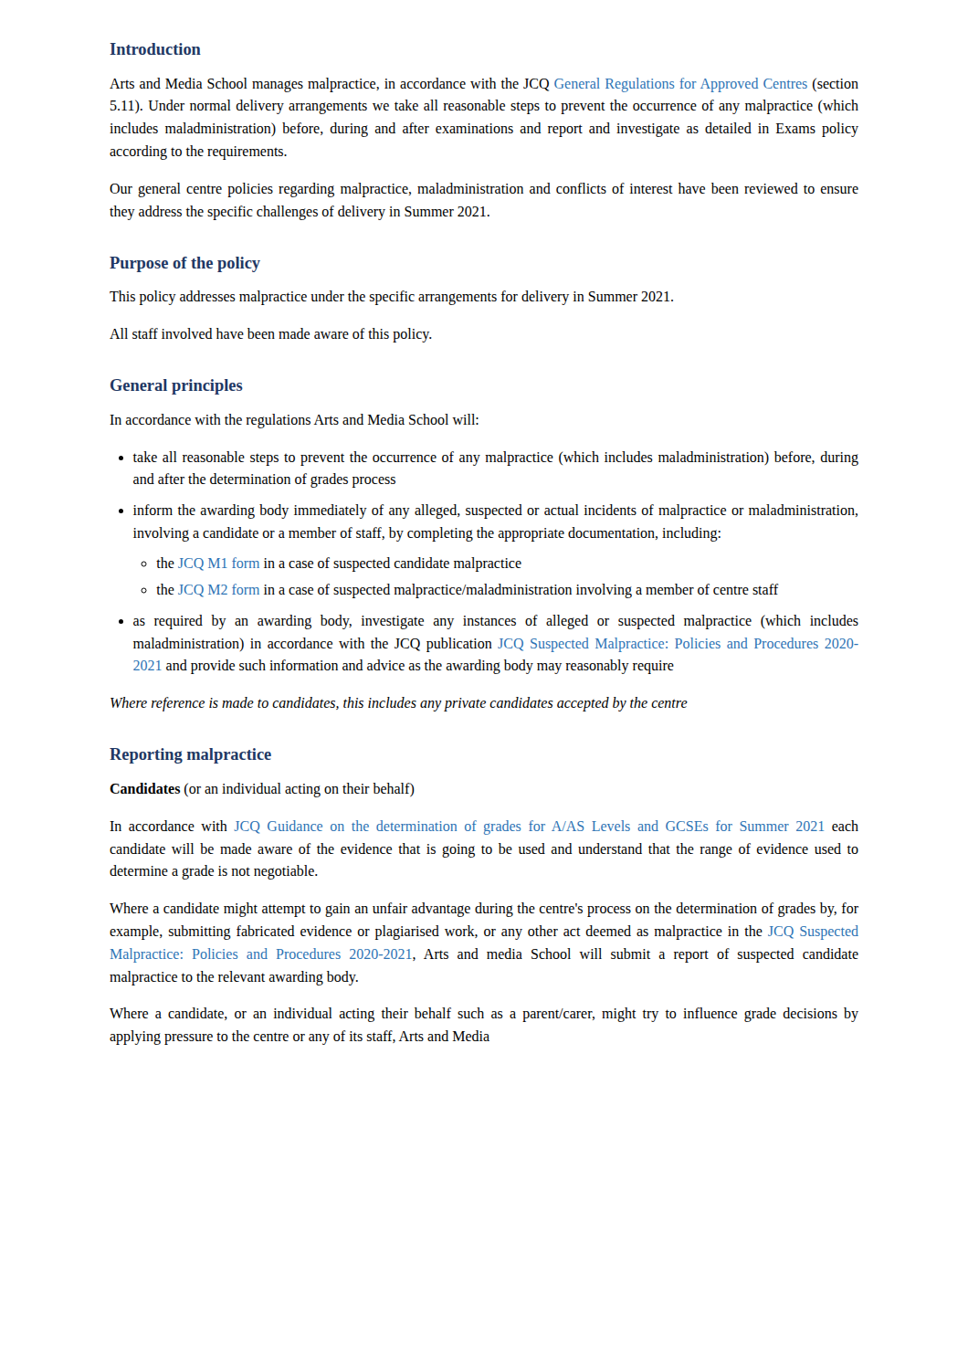Introduction
Arts and Media School manages malpractice, in accordance with the JCQ General Regulations for Approved Centres (section 5.11). Under normal delivery arrangements we take all reasonable steps to prevent the occurrence of any malpractice (which includes maladministration) before, during and after examinations and report and investigate as detailed in Exams policy according to the requirements.
Our general centre policies regarding malpractice, maladministration and conflicts of interest have been reviewed to ensure they address the specific challenges of delivery in Summer 2021.
Purpose of the policy
This policy addresses malpractice under the specific arrangements for delivery in Summer 2021.
All staff involved have been made aware of this policy.
General principles
In accordance with the regulations Arts and Media School will:
take all reasonable steps to prevent the occurrence of any malpractice (which includes maladministration) before, during and after the determination of grades process
inform the awarding body immediately of any alleged, suspected or actual incidents of malpractice or maladministration, involving a candidate or a member of staff, by completing the appropriate documentation, including:
the JCQ M1 form in a case of suspected candidate malpractice
the JCQ M2 form in a case of suspected malpractice/maladministration involving a member of centre staff
as required by an awarding body, investigate any instances of alleged or suspected malpractice (which includes maladministration) in accordance with the JCQ publication JCQ Suspected Malpractice: Policies and Procedures 2020-2021 and provide such information and advice as the awarding body may reasonably require
Where reference is made to candidates, this includes any private candidates accepted by the centre
Reporting malpractice
Candidates (or an individual acting on their behalf)
In accordance with JCQ Guidance on the determination of grades for A/AS Levels and GCSEs for Summer 2021 each candidate will be made aware of the evidence that is going to be used and understand that the range of evidence used to determine a grade is not negotiable.
Where a candidate might attempt to gain an unfair advantage during the centre's process on the determination of grades by, for example, submitting fabricated evidence or plagiarised work, or any other act deemed as malpractice in the JCQ Suspected Malpractice: Policies and Procedures 2020-2021, Arts and media School will submit a report of suspected candidate malpractice to the relevant awarding body.
Where a candidate, or an individual acting their behalf such as a parent/carer, might try to influence grade decisions by applying pressure to the centre or any of its staff, Arts and Media